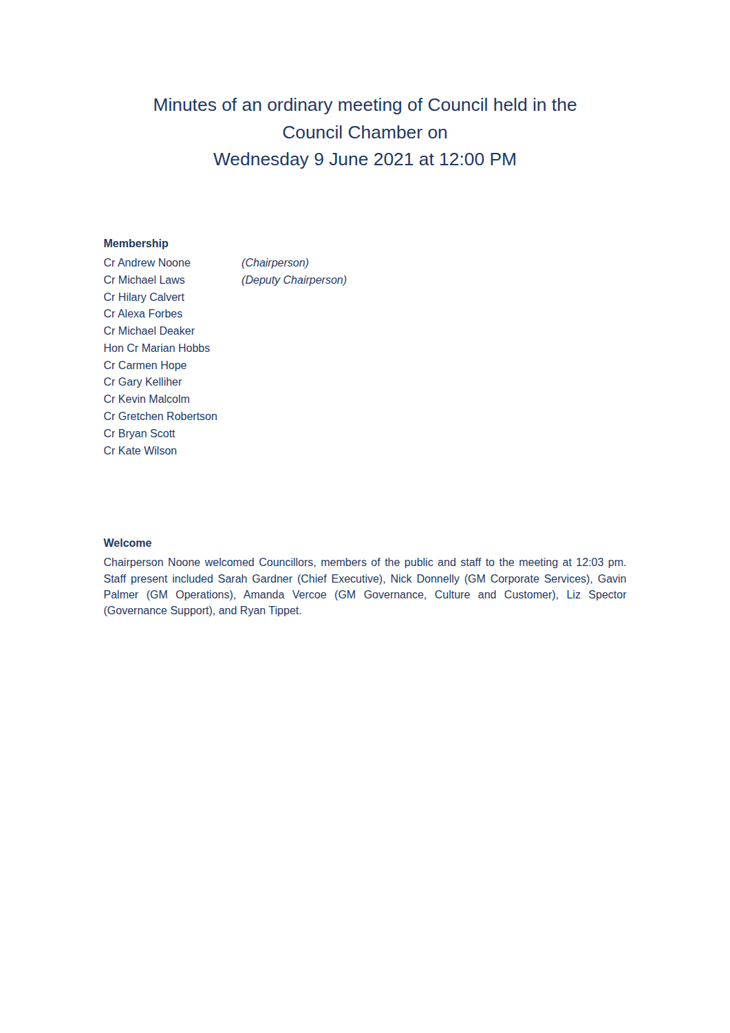Minutes of an ordinary meeting of Council held in the
Council Chamber on
Wednesday 9 June 2021 at 12:00 PM
Membership
| Cr Andrew Noone | (Chairperson) |
| Cr Michael Laws | (Deputy Chairperson) |
| Cr Hilary Calvert | |
| Cr Alexa Forbes | |
| Cr Michael Deaker | |
| Hon Cr Marian Hobbs | |
| Cr Carmen Hope | |
| Cr Gary Kelliher | |
| Cr Kevin Malcolm | |
| Cr Gretchen Robertson | |
| Cr Bryan Scott | |
| Cr Kate Wilson | |
Welcome
Chairperson Noone welcomed Councillors, members of the public and staff to the meeting at 12:03 pm. Staff present included Sarah Gardner (Chief Executive), Nick Donnelly (GM Corporate Services), Gavin Palmer (GM Operations), Amanda Vercoe (GM Governance, Culture and Customer), Liz Spector (Governance Support), and Ryan Tippet.